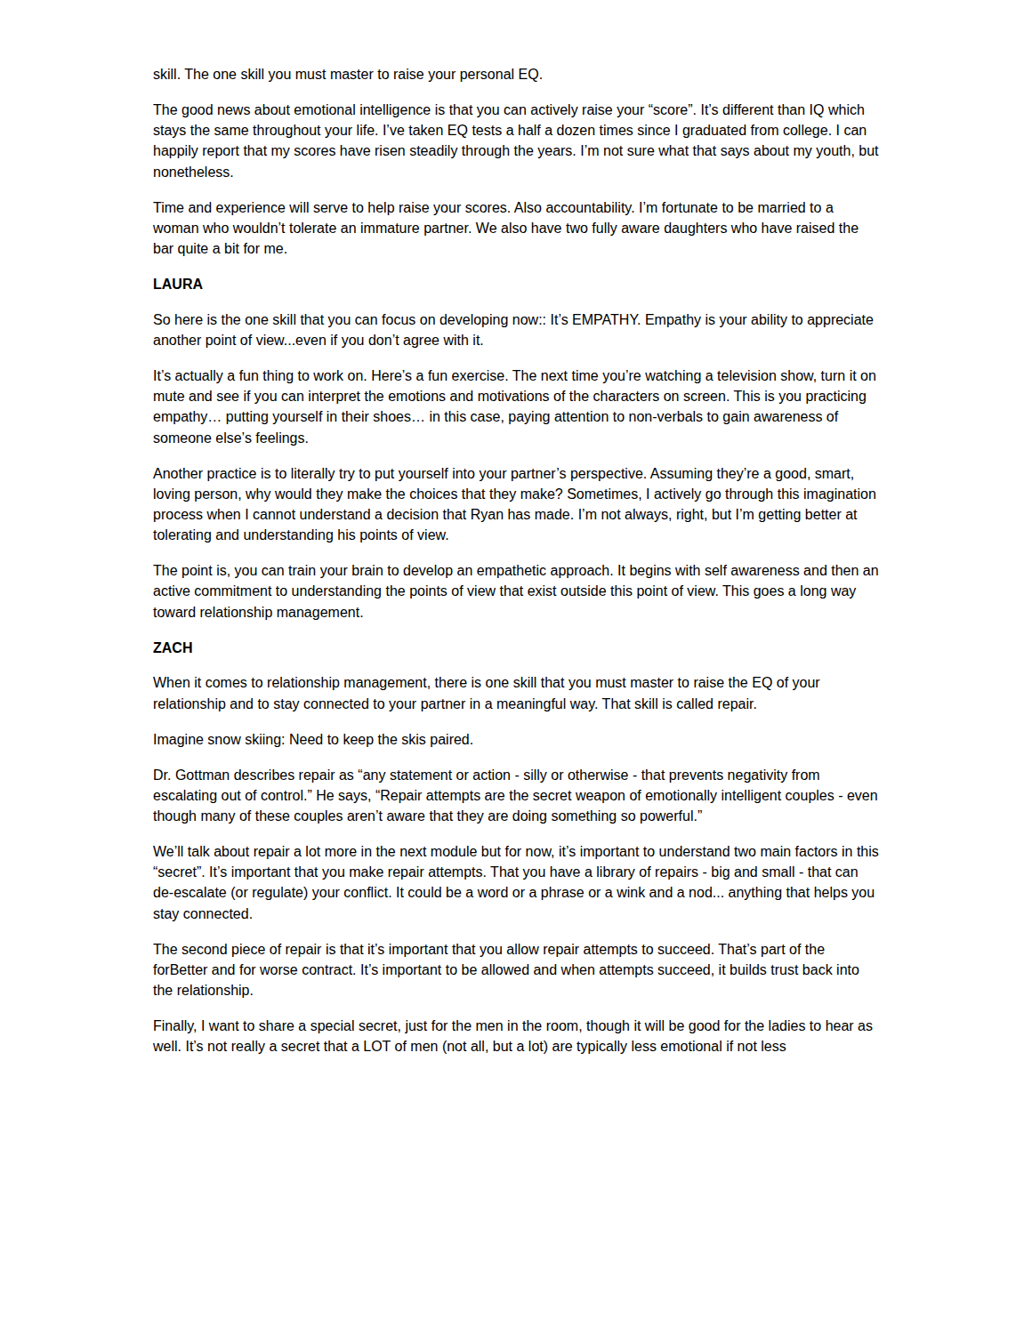skill. The one skill you must master to raise your personal EQ.
The good news about emotional intelligence is that you can actively raise your “score”. It’s different than IQ which stays the same throughout your life. I’ve taken EQ tests a half a dozen times since I graduated from college. I can happily report that my scores have risen steadily through the years. I’m not sure what that says about my youth, but nonetheless.
Time and experience will serve to help raise your scores. Also accountability. I’m fortunate to be married to a woman who wouldn’t tolerate an immature partner. We also have two fully aware daughters who have raised the bar quite a bit for me.
LAURA
So here is the one skill that you can focus on developing now:: It’s EMPATHY. Empathy is your ability to appreciate another point of view...even if you don’t agree with it.
It’s actually a fun thing to work on. Here’s a fun exercise. The next time you’re watching a television show, turn it on mute and see if you can interpret the emotions and motivations of the characters on screen. This is you practicing empathy… putting yourself in their shoes… in this case, paying attention to non-verbals to gain awareness of someone else’s feelings.
Another practice is to literally try to put yourself into your partner’s perspective. Assuming they’re a good, smart, loving person, why would they make the choices that they make? Sometimes, I actively go through this imagination process when I cannot understand a decision that Ryan has made. I’m not always, right, but I’m getting better at tolerating and understanding his points of view.
The point is, you can train your brain to develop an empathetic approach. It begins with self awareness and then an active commitment to understanding the points of view that exist outside this point of view. This goes a long way toward relationship management.
ZACH
When it comes to relationship management, there is one skill that you must master to raise the EQ of your relationship and to stay connected to your partner in a meaningful way. That skill is called repair.
Imagine snow skiing: Need to keep the skis paired.
Dr. Gottman describes repair as “any statement or action - silly or otherwise - that prevents negativity from escalating out of control.” He says, “Repair attempts are the secret weapon of emotionally intelligent couples - even though many of these couples aren’t aware that they are doing something so powerful.”
We’ll talk about repair a lot more in the next module but for now, it’s important to understand two main factors in this “secret”. It’s important that you make repair attempts. That you have a library of repairs - big and small - that can de-escalate (or regulate) your conflict. It could be a word or a phrase or a wink and a nod... anything that helps you stay connected.
The second piece of repair is that it’s important that you allow repair attempts to succeed. That’s part of the forBetter and for worse contract. It’s important to be allowed and when attempts succeed, it builds trust back into the relationship.
Finally, I want to share a special secret, just for the men in the room, though it will be good for the ladies to hear as well. It’s not really a secret that a LOT of men (not all, but a lot) are typically less emotional if not less